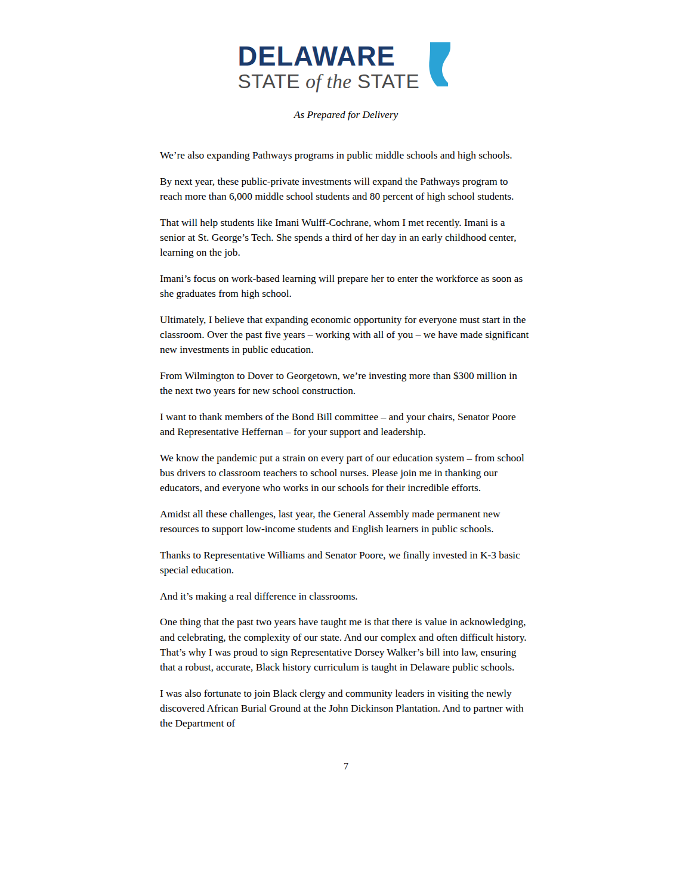DELAWARE
STATE of the STATE
Delaware state outline
As Prepared for Delivery
We’re also expanding Pathways programs in public middle schools and high schools.
By next year, these public-private investments will expand the Pathways program to reach more than 6,000 middle school students and 80 percent of high school students.
That will help students like Imani Wulff-Cochrane, whom I met recently. Imani is a senior at St. George’s Tech. She spends a third of her day in an early childhood center, learning on the job.
Imani’s focus on work-based learning will prepare her to enter the workforce as soon as she graduates from high school.
Ultimately, I believe that expanding economic opportunity for everyone must start in the classroom. Over the past five years – working with all of you – we have made significant new investments in public education.
From Wilmington to Dover to Georgetown, we’re investing more than $300 million in the next two years for new school construction.
I want to thank members of the Bond Bill committee – and your chairs, Senator Poore and Representative Heffernan – for your support and leadership.
We know the pandemic put a strain on every part of our education system – from school bus drivers to classroom teachers to school nurses. Please join me in thanking our educators, and everyone who works in our schools for their incredible efforts.
Amidst all these challenges, last year, the General Assembly made permanent new resources to support low-income students and English learners in public schools.
Thanks to Representative Williams and Senator Poore, we finally invested in K-3 basic special education.
And it’s making a real difference in classrooms.
One thing that the past two years have taught me is that there is value in acknowledging, and celebrating, the complexity of our state. And our complex and often difficult history. That’s why I was proud to sign Representative Dorsey Walker’s bill into law, ensuring that a robust, accurate, Black history curriculum is taught in Delaware public schools.
I was also fortunate to join Black clergy and community leaders in visiting the newly discovered African Burial Ground at the John Dickinson Plantation. And to partner with the Department of
7